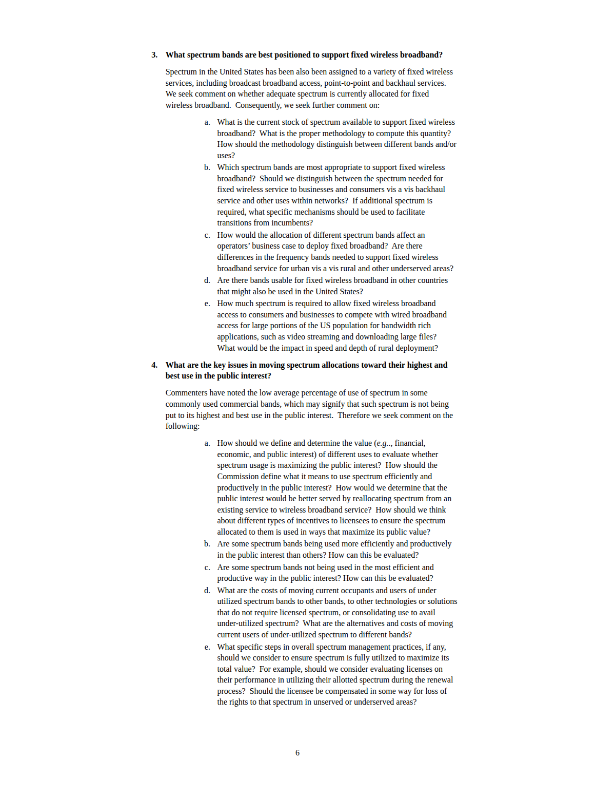What spectrum bands are best positioned to support fixed wireless broadband?
Spectrum in the United States has been also been assigned to a variety of fixed wireless services, including broadcast broadband access, point-to-point and backhaul services. We seek comment on whether adequate spectrum is currently allocated for fixed wireless broadband. Consequently, we seek further comment on:
What is the current stock of spectrum available to support fixed wireless broadband? What is the proper methodology to compute this quantity? How should the methodology distinguish between different bands and/or uses?
Which spectrum bands are most appropriate to support fixed wireless broadband? Should we distinguish between the spectrum needed for fixed wireless service to businesses and consumers vis a vis backhaul service and other uses within networks? If additional spectrum is required, what specific mechanisms should be used to facilitate transitions from incumbents?
How would the allocation of different spectrum bands affect an operators’ business case to deploy fixed broadband? Are there differences in the frequency bands needed to support fixed wireless broadband service for urban vis a vis rural and other underserved areas?
Are there bands usable for fixed wireless broadband in other countries that might also be used in the United States?
How much spectrum is required to allow fixed wireless broadband access to consumers and businesses to compete with wired broadband access for large portions of the US population for bandwidth rich applications, such as video streaming and downloading large files? What would be the impact in speed and depth of rural deployment?
What are the key issues in moving spectrum allocations toward their highest and best use in the public interest?
Commenters have noted the low average percentage of use of spectrum in some commonly used commercial bands, which may signify that such spectrum is not being put to its highest and best use in the public interest. Therefore we seek comment on the following:
How should we define and determine the value (e.g.., financial, economic, and public interest) of different uses to evaluate whether spectrum usage is maximizing the public interest? How should the Commission define what it means to use spectrum efficiently and productively in the public interest? How would we determine that the public interest would be better served by reallocating spectrum from an existing service to wireless broadband service? How should we think about different types of incentives to licensees to ensure the spectrum allocated to them is used in ways that maximize its public value?
Are some spectrum bands being used more efficiently and productively in the public interest than others? How can this be evaluated?
Are some spectrum bands not being used in the most efficient and productive way in the public interest? How can this be evaluated?
What are the costs of moving current occupants and users of under utilized spectrum bands to other bands, to other technologies or solutions that do not require licensed spectrum, or consolidating use to avail under-utilized spectrum? What are the alternatives and costs of moving current users of under-utilized spectrum to different bands?
What specific steps in overall spectrum management practices, if any, should we consider to ensure spectrum is fully utilized to maximize its total value? For example, should we consider evaluating licenses on their performance in utilizing their allotted spectrum during the renewal process? Should the licensee be compensated in some way for loss of the rights to that spectrum in unserved or underserved areas?
6